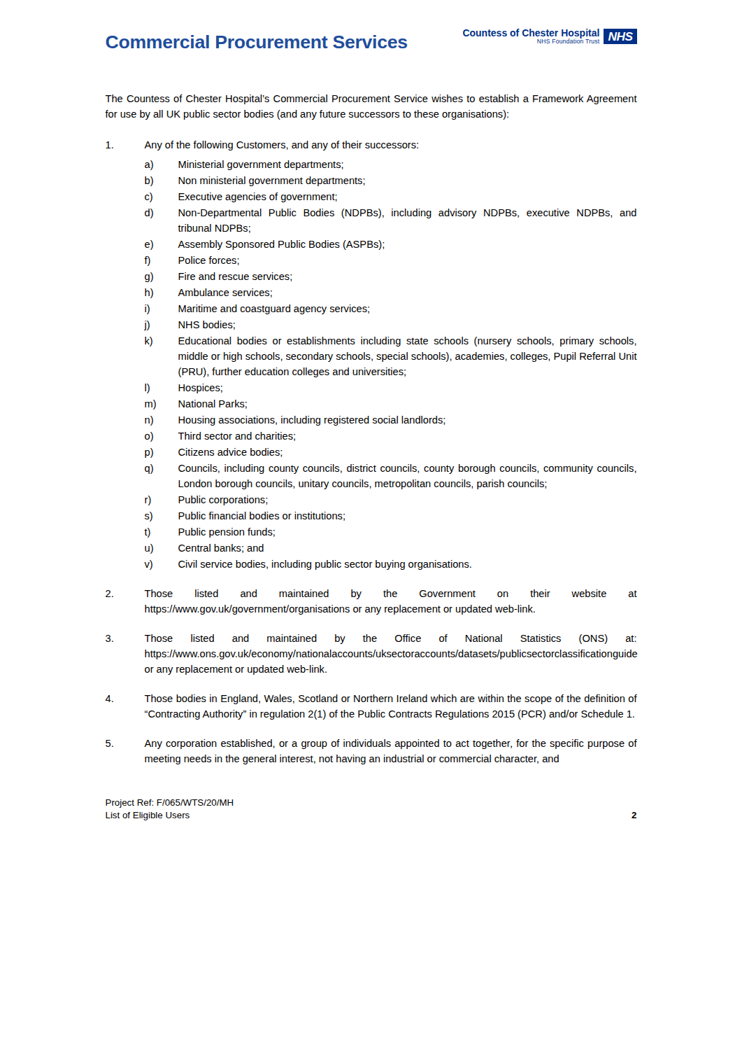Commercial Procurement Services
Countess of Chester HospitalNHS Foundation Trust NHS
The Countess of Chester Hospital’s Commercial Procurement Service wishes to establish a Framework Agreement for use by all UK public sector bodies (and any future successors to these organisations):
Any of the following Customers, and any of their successors:
Ministerial government departments;
Non ministerial government departments;
Executive agencies of government;
Non-Departmental Public Bodies (NDPBs), including advisory NDPBs, executive NDPBs, and tribunal NDPBs;
Assembly Sponsored Public Bodies (ASPBs);
Police forces;
Fire and rescue services;
Ambulance services;
Maritime and coastguard agency services;
NHS bodies;
Educational bodies or establishments including state schools (nursery schools, primary schools, middle or high schools, secondary schools, special schools), academies, colleges, Pupil Referral Unit (PRU), further education colleges and universities;
Hospices;
National Parks;
Housing associations, including registered social landlords;
Third sector and charities;
Citizens advice bodies;
Councils, including county councils, district councils, county borough councils, community councils, London borough councils, unitary councils, metropolitan councils, parish councils;
Public corporations;
Public financial bodies or institutions;
Public pension funds;
Central banks; and
Civil service bodies, including public sector buying organisations.
Those listed and maintained by the Government on their website at https://www.gov.uk/government/organisations or any replacement or updated web-link.
Those listed and maintained by the Office of National Statistics (ONS) at: https://www.ons.gov.uk/economy/nationalaccounts/uksectoraccounts/datasets/publicsectorclassificationguide or any replacement or updated web-link.
Those bodies in England, Wales, Scotland or Northern Ireland which are within the scope of the definition of “Contracting Authority” in regulation 2(1) of the Public Contracts Regulations 2015 (PCR) and/or Schedule 1.
Any corporation established, or a group of individuals appointed to act together, for the specific purpose of meeting needs in the general interest, not having an industrial or commercial character, and
Project Ref: F/065/WTS/20/MH
List of Eligible Users
2